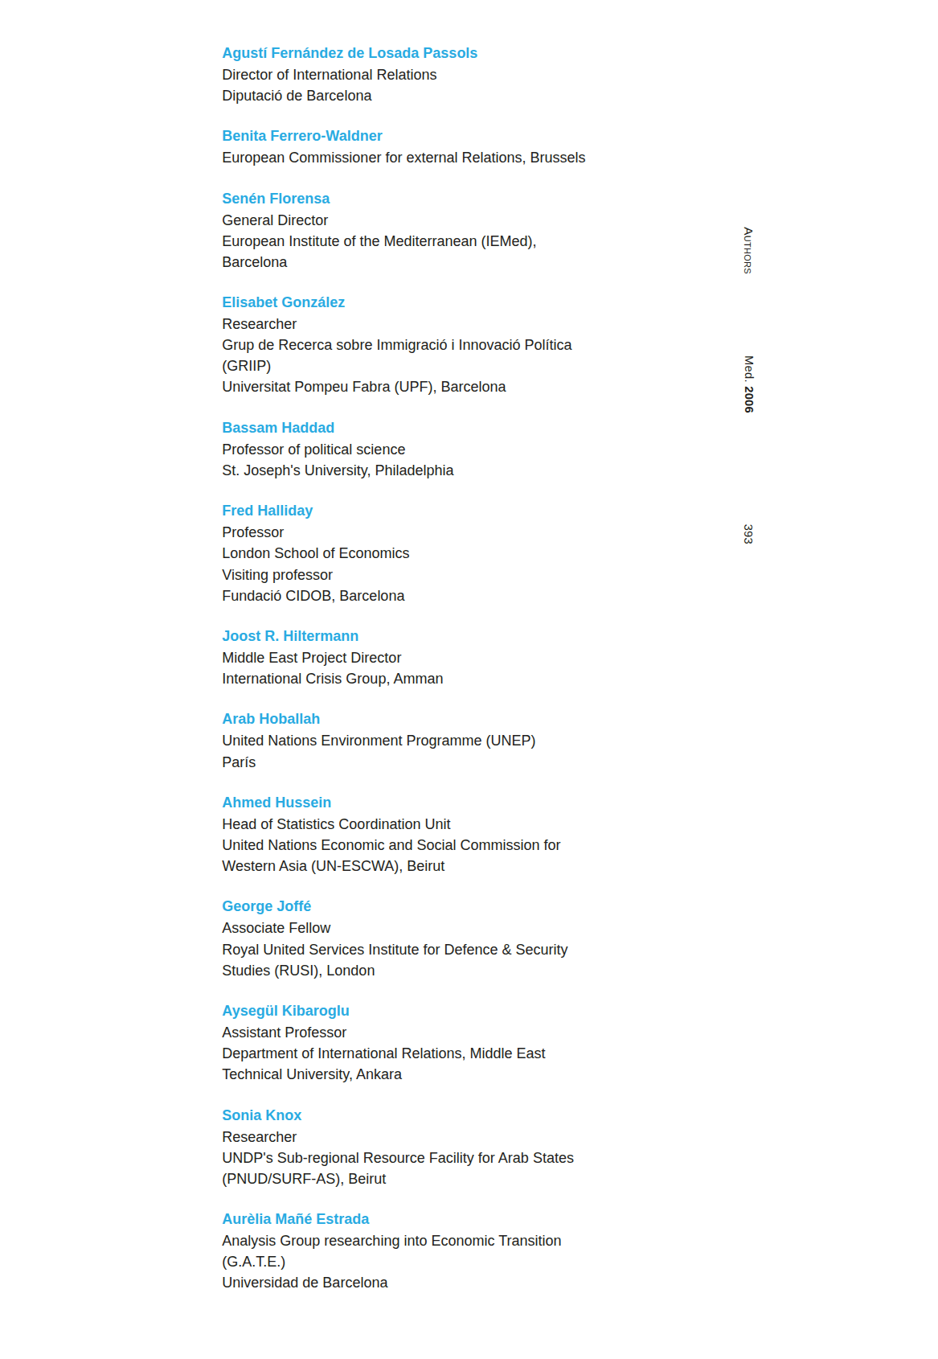Authors
Med. 2006
393
Agustí Fernández de Losada Passols
Director of International Relations
Diputació de Barcelona
Benita Ferrero-Waldner
European Commissioner for external Relations, Brussels
Senén Florensa
General Director
European Institute of the Mediterranean (IEMed), Barcelona
Elisabet González
Researcher
Grup de Recerca sobre Immigració i Innovació Política (GRIIP)
Universitat Pompeu Fabra (UPF), Barcelona
Bassam Haddad
Professor of political science
St. Joseph's University, Philadelphia
Fred Halliday
Professor
London School of Economics
Visiting professor
Fundació CIDOB, Barcelona
Joost R. Hiltermann
Middle East Project Director
International Crisis Group, Amman
Arab Hoballah
United Nations Environment Programme (UNEP)
París
Ahmed Hussein
Head of Statistics Coordination Unit
United Nations Economic and Social Commission for Western Asia (UN-ESCWA), Beirut
George Joffé
Associate Fellow
Royal United Services Institute for Defence & Security Studies (RUSI), London
Aysegül Kibaroglu
Assistant Professor
Department of International Relations, Middle East Technical University, Ankara
Sonia Knox
Researcher
UNDP's Sub-regional Resource Facility for Arab States (PNUD/SURF-AS), Beirut
Aurèlia Mañé Estrada
Analysis Group researching into Economic Transition (G.A.T.E.)
Universidad de Barcelona